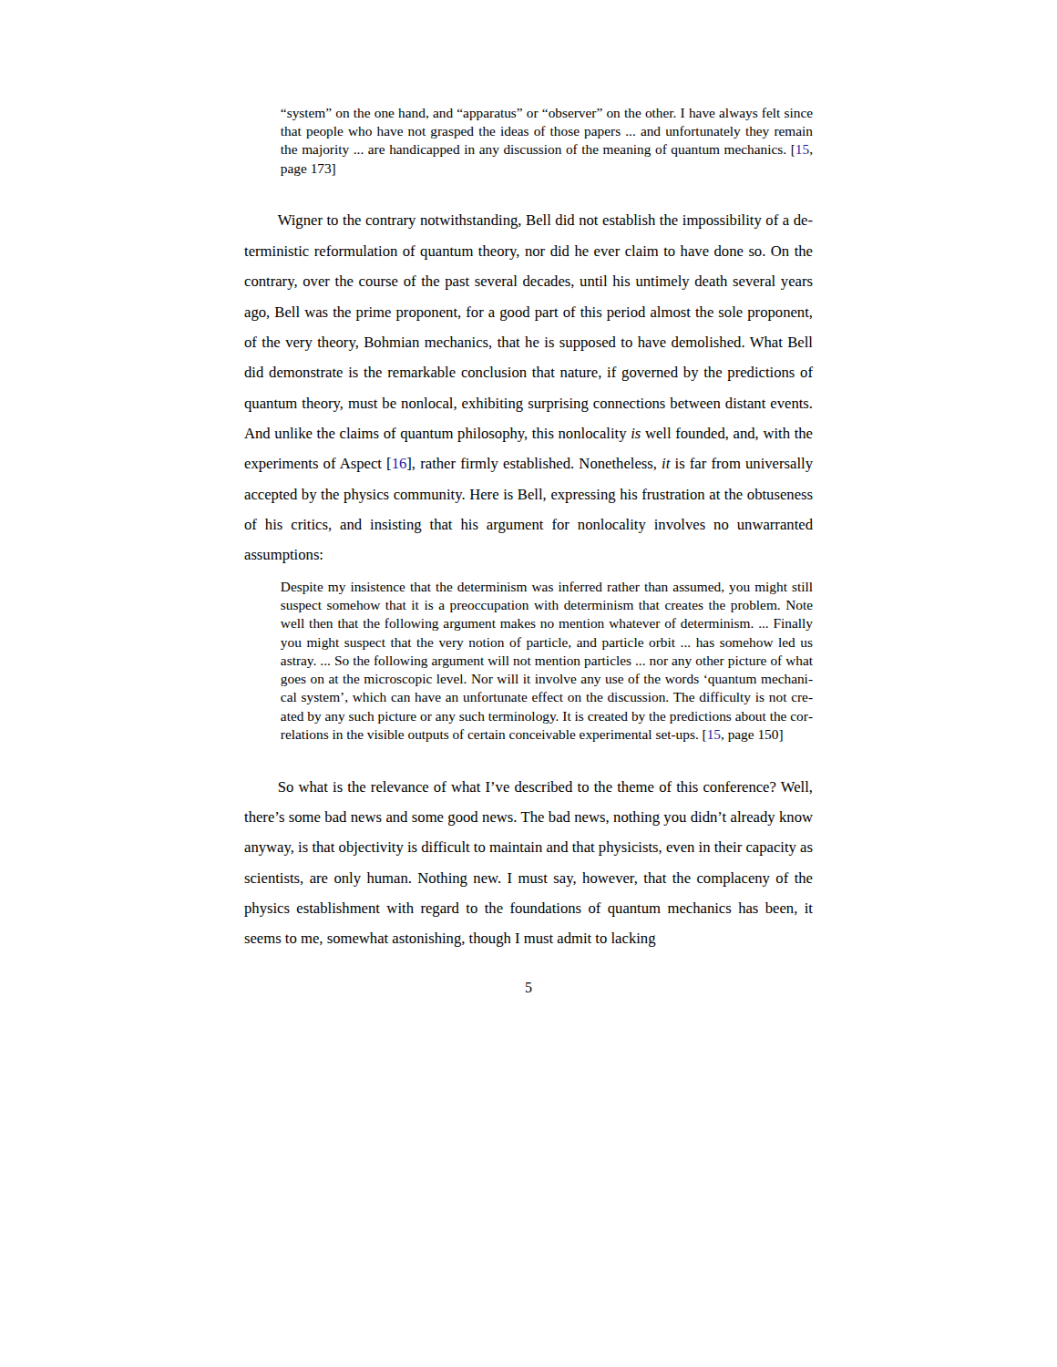“system” on the one hand, and “apparatus” or “observer” on the other. I have always felt since that people who have not grasped the ideas of those papers ... and unfortunately they remain the majority ... are handicapped in any discussion of the meaning of quantum mechanics. [15, page 173]
Wigner to the contrary notwithstanding, Bell did not establish the impossibility of a deterministic reformulation of quantum theory, nor did he ever claim to have done so. On the contrary, over the course of the past several decades, until his untimely death several years ago, Bell was the prime proponent, for a good part of this period almost the sole proponent, of the very theory, Bohmian mechanics, that he is supposed to have demolished. What Bell did demonstrate is the remarkable conclusion that nature, if governed by the predictions of quantum theory, must be nonlocal, exhibiting surprising connections between distant events. And unlike the claims of quantum philosophy, this nonlocality is well founded, and, with the experiments of Aspect [16], rather firmly established. Nonetheless, it is far from universally accepted by the physics community. Here is Bell, expressing his frustration at the obtuseness of his critics, and insisting that his argument for nonlocality involves no unwarranted assumptions:
Despite my insistence that the determinism was inferred rather than assumed, you might still suspect somehow that it is a preoccupation with determinism that creates the problem. Note well then that the following argument makes no mention whatever of determinism. ... Finally you might suspect that the very notion of particle, and particle orbit ... has somehow led us astray. ... So the following argument will not mention particles ... nor any other picture of what goes on at the microscopic level. Nor will it involve any use of the words ‘quantum mechanical system’, which can have an unfortunate effect on the discussion. The difficulty is not created by any such picture or any such terminology. It is created by the predictions about the correlations in the visible outputs of certain conceivable experimental set-ups. [15, page 150]
So what is the relevance of what I’ve described to the theme of this conference? Well, there’s some bad news and some good news. The bad news, nothing you didn’t already know anyway, is that objectivity is difficult to maintain and that physicists, even in their capacity as scientists, are only human. Nothing new. I must say, however, that the complaceny of the physics establishment with regard to the foundations of quantum mechanics has been, it seems to me, somewhat astonishing, though I must admit to lacking
5